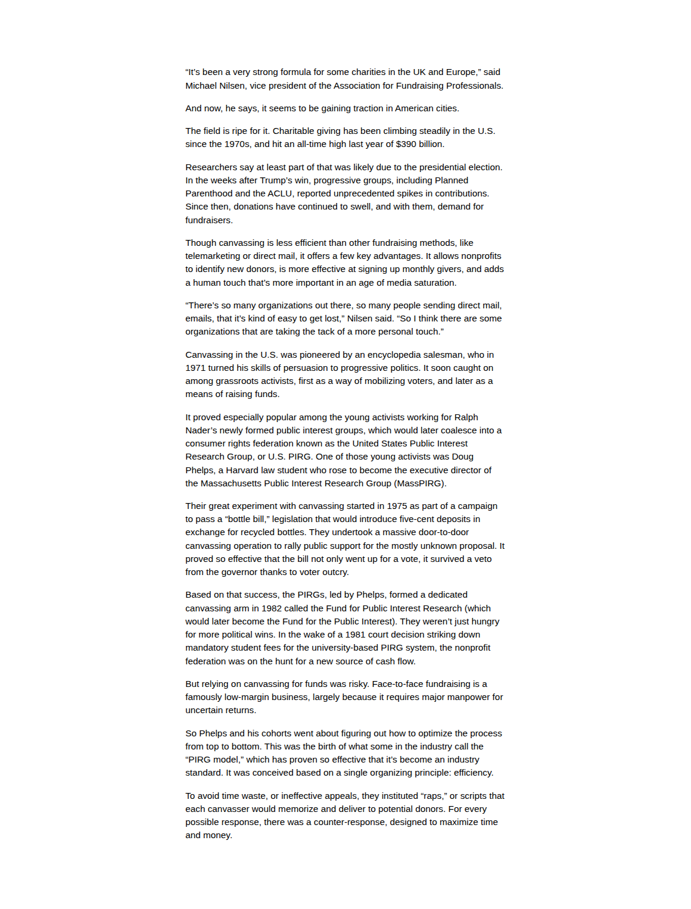“It’s been a very strong formula for some charities in the UK and Europe,” said Michael Nilsen, vice president of the Association for Fundraising Professionals.
And now, he says, it seems to be gaining traction in American cities.
The field is ripe for it. Charitable giving has been climbing steadily in the U.S. since the 1970s, and hit an all-time high last year of $390 billion.
Researchers say at least part of that was likely due to the presidential election. In the weeks after Trump’s win, progressive groups, including Planned Parenthood and the ACLU, reported unprecedented spikes in contributions. Since then, donations have continued to swell, and with them, demand for fundraisers.
Though canvassing is less efficient than other fundraising methods, like telemarketing or direct mail, it offers a few key advantages. It allows nonprofits to identify new donors, is more effective at signing up monthly givers, and adds a human touch that’s more important in an age of media saturation.
“There’s so many organizations out there, so many people sending direct mail, emails, that it’s kind of easy to get lost,” Nilsen said. “So I think there are some organizations that are taking the tack of a more personal touch.”
Canvassing in the U.S. was pioneered by an encyclopedia salesman, who in 1971 turned his skills of persuasion to progressive politics. It soon caught on among grassroots activists, first as a way of mobilizing voters, and later as a means of raising funds.
It proved especially popular among the young activists working for Ralph Nader’s newly formed public interest groups, which would later coalesce into a consumer rights federation known as the United States Public Interest Research Group, or U.S. PIRG. One of those young activists was Doug Phelps, a Harvard law student who rose to become the executive director of the Massachusetts Public Interest Research Group (MassPIRG).
Their great experiment with canvassing started in 1975 as part of a campaign to pass a “bottle bill,” legislation that would introduce five-cent deposits in exchange for recycled bottles. They undertook a massive door-to-door canvassing operation to rally public support for the mostly unknown proposal. It proved so effective that the bill not only went up for a vote, it survived a veto from the governor thanks to voter outcry.
Based on that success, the PIRGs, led by Phelps, formed a dedicated canvassing arm in 1982 called the Fund for Public Interest Research (which would later become the Fund for the Public Interest). They weren’t just hungry for more political wins. In the wake of a 1981 court decision striking down mandatory student fees for the university-based PIRG system, the nonprofit federation was on the hunt for a new source of cash flow.
But relying on canvassing for funds was risky. Face-to-face fundraising is a famously low-margin business, largely because it requires major manpower for uncertain returns.
So Phelps and his cohorts went about figuring out how to optimize the process from top to bottom. This was the birth of what some in the industry call the “PIRG model,” which has proven so effective that it’s become an industry standard. It was conceived based on a single organizing principle: efficiency.
To avoid time waste, or ineffective appeals, they instituted “raps,” or scripts that each canvasser would memorize and deliver to potential donors. For every possible response, there was a counter-response, designed to maximize time and money.